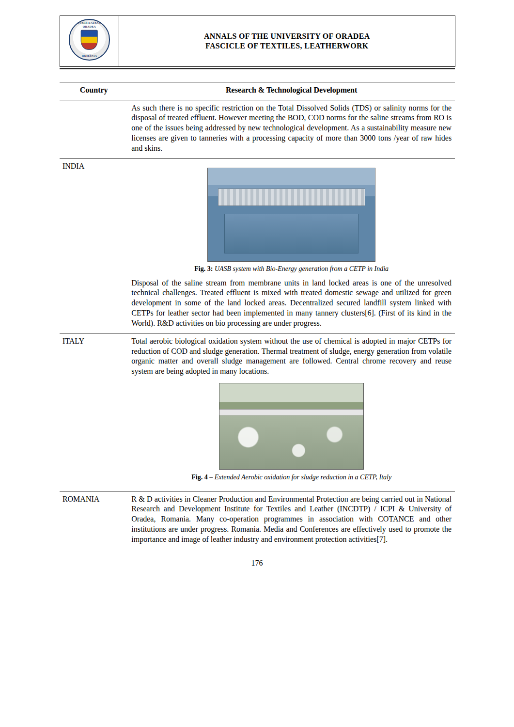UNIVERSITATEA DIN ORADEA ROMÂNIA
ANNALS OF THE UNIVERSITY OF ORADEA
FASCICLE OF TEXTILES, LEATHERWORK
| Country | Research & Technological Development |
| --- | --- |
| | As such there is no specific restriction on the Total Dissolved Solids (TDS) or salinity norms for the disposal of treated effluent. However meeting the BOD, COD norms for the saline streams from RO is one of the issues being addressed by new technological development. As a sustainability measure new licenses are given to tanneries with a processing capacity of more than 3000 tons /year of raw hides and skins. |
| INDIA | Fig. 3: UASB system with Bio-Energy generation from a CETP in India Disposal of the saline stream from membrane units in land locked areas is one of the unresolved technical challenges. Treated effluent is mixed with treated domestic sewage and utilized for green development in some of the land locked areas. Decentralized secured landfill system linked with CETPs for leather sector had been implemented in many tannery clusters[6]. (First of its kind in the World). R&D activities on bio processing are under progress. |
| ITALY | Total aerobic biological oxidation system without the use of chemical is adopted in major CETPs for reduction of COD and sludge generation. Thermal treatment of sludge, energy generation from volatile organic matter and overall sludge management are followed. Central chrome recovery and reuse system are being adopted in many locations. Fig. 4 – Extended Aerobic oxidation for sludge reduction in a CETP, Italy |
| ROMANIA | R & D activities in Cleaner Production and Environmental Protection are being carried out in National Research and Development Institute for Textiles and Leather (INCDTP) / ICPI & University of Oradea, Romania. Many co-operation programmes in association with COTANCE and other institutions are under progress. Romania. Media and Conferences are effectively used to promote the importance and image of leather industry and environment protection activities[7]. |
176